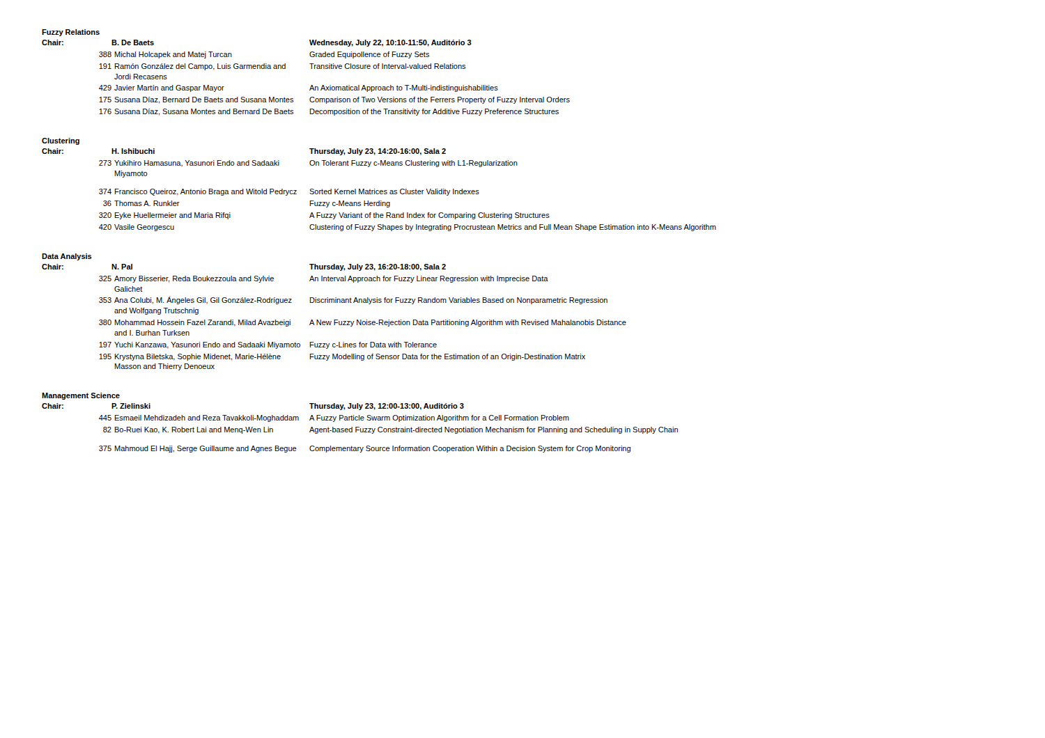Fuzzy Relations
| Chair: | B. De Baets | Wednesday, July 22, 10:10-11:50, Auditório 3 |
| | 388 | Michal Holcapek and Matej Turcan | Graded Equipollence of Fuzzy Sets |
| | 191 | Ramón González del Campo, Luis Garmendia and Jordi Recasens | Transitive Closure of Interval-valued Relations |
| | 429 | Javier Martín and Gaspar Mayor | An Axiomatical Approach to T-Multi-indistinguishabilities |
| | 175 | Susana Díaz, Bernard De Baets and Susana Montes | Comparison of Two Versions of the Ferrers Property of Fuzzy Interval Orders |
| | 176 | Susana Díaz, Susana Montes and Bernard De Baets | Decomposition of the Transitivity for Additive Fuzzy Preference Structures |
Clustering
| Chair: | H. Ishibuchi | Thursday, July 23, 14:20-16:00, Sala 2 |
| | 273 | Yukihiro Hamasuna, Yasunori Endo and Sadaaki Miyamoto | On Tolerant Fuzzy c-Means Clustering with L1-Regularization |
| | 374 | Francisco Queiroz, Antonio Braga and Witold Pedrycz | Sorted Kernel Matrices as Cluster Validity Indexes |
| | 36 | Thomas A. Runkler | Fuzzy c-Means Herding |
| | 320 | Eyke Huellermeier and Maria Rifqi | A Fuzzy Variant of the Rand Index for Comparing Clustering Structures |
| | 420 | Vasile Georgescu | Clustering of Fuzzy Shapes by Integrating Procrustean Metrics and Full Mean Shape Estimation into K-Means Algorithm |
Data Analysis
| Chair: | N. Pal | Thursday, July 23, 16:20-18:00, Sala 2 |
| | 325 | Amory Bisserier, Reda Boukezzoula and Sylvie Galichet | An Interval Approach for Fuzzy Linear Regression with Imprecise Data |
| | 353 | Ana Colubi, M. Ángeles Gil, Gil González-Rodríguez and Wolfgang Trutschnig | Discriminant Analysis for Fuzzy Random Variables Based on Nonparametric Regression |
| | 380 | Mohammad Hossein Fazel Zarandi, Milad Avazbeigi and I. Burhan Turksen | A New Fuzzy Noise-Rejection Data Partitioning Algorithm with Revised Mahalanobis Distance |
| | 197 | Yuchi Kanzawa, Yasunori Endo and Sadaaki Miyamoto | Fuzzy c-Lines for Data with Tolerance |
| | 195 | Krystyna Biletska, Sophie Midenet, Marie-Hélène Masson and Thierry Denoeux | Fuzzy Modelling of Sensor Data for the Estimation of an Origin-Destination Matrix |
Management Science
| Chair: | P. Zielinski | Thursday, July 23, 12:00-13:00, Auditório 3 |
| | 445 | Esmaeil Mehdizadeh and Reza Tavakkoli-Moghaddam | A Fuzzy Particle Swarm Optimization Algorithm for a Cell Formation Problem |
| | 82 | Bo-Ruei Kao, K. Robert Lai and Menq-Wen Lin | Agent-based Fuzzy Constraint-directed Negotiation Mechanism for Planning and Scheduling in Supply Chain |
| | 375 | Mahmoud El Hajj, Serge Guillaume and Agnes Begue | Complementary Source Information Cooperation Within a Decision System for Crop Monitoring |